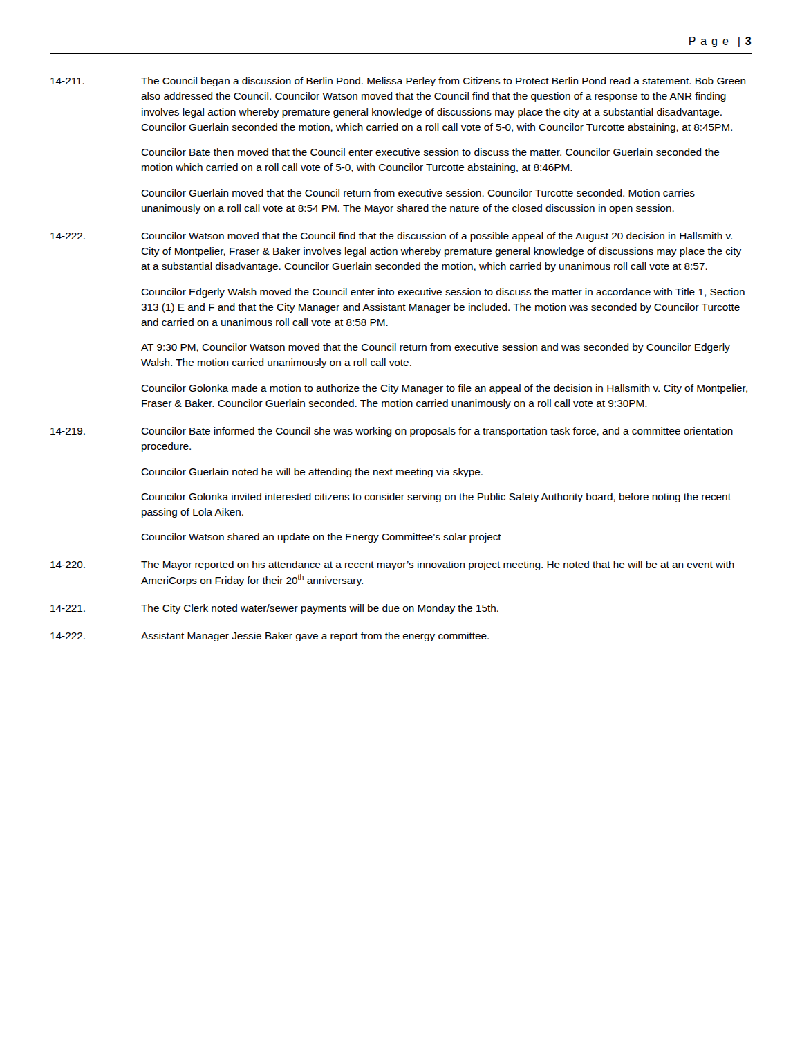P a g e | 3
14-211.
The Council began a discussion of Berlin Pond. Melissa Perley from Citizens to Protect Berlin Pond read a statement. Bob Green also addressed the Council. Councilor Watson moved that the Council find that the question of a response to the ANR finding involves legal action whereby premature general knowledge of discussions may place the city at a substantial disadvantage. Councilor Guerlain seconded the motion, which carried on a roll call vote of 5-0, with Councilor Turcotte abstaining, at 8:45PM.
Councilor Bate then moved that the Council enter executive session to discuss the matter. Councilor Guerlain seconded the motion which carried on a roll call vote of 5-0, with Councilor Turcotte abstaining, at 8:46PM.
Councilor Guerlain moved that the Council return from executive session. Councilor Turcotte seconded. Motion carries unanimously on a roll call vote at 8:54 PM. The Mayor shared the nature of the closed discussion in open session.
14-222.
Councilor Watson moved that the Council find that the discussion of a possible appeal of the August 20 decision in Hallsmith v. City of Montpelier, Fraser & Baker involves legal action whereby premature general knowledge of discussions may place the city at a substantial disadvantage. Councilor Guerlain seconded the motion, which carried by unanimous roll call vote at 8:57.
Councilor Edgerly Walsh moved the Council enter into executive session to discuss the matter in accordance with Title 1, Section 313 (1) E and F and that the City Manager and Assistant Manager be included. The motion was seconded by Councilor Turcotte and carried on a unanimous roll call vote at 8:58 PM.
AT 9:30 PM, Councilor Watson moved that the Council return from executive session and was seconded by Councilor Edgerly Walsh. The motion carried unanimously on a roll call vote.
Councilor Golonka made a motion to authorize the City Manager to file an appeal of the decision in Hallsmith v. City of Montpelier, Fraser & Baker. Councilor Guerlain seconded. The motion carried unanimously on a roll call vote at 9:30PM.
14-219.
Councilor Bate informed the Council she was working on proposals for a transportation task force, and a committee orientation procedure.
Councilor Guerlain noted he will be attending the next meeting via skype.
Councilor Golonka invited interested citizens to consider serving on the Public Safety Authority board, before noting the recent passing of Lola Aiken.
Councilor Watson shared an update on the Energy Committee’s solar project
14-220.
The Mayor reported on his attendance at a recent mayor’s innovation project meeting. He noted that he will be at an event with AmeriCorps on Friday for their 20th anniversary.
14-221.
The City Clerk noted water/sewer payments will be due on Monday the 15th.
14-222.
Assistant Manager Jessie Baker gave a report from the energy committee.